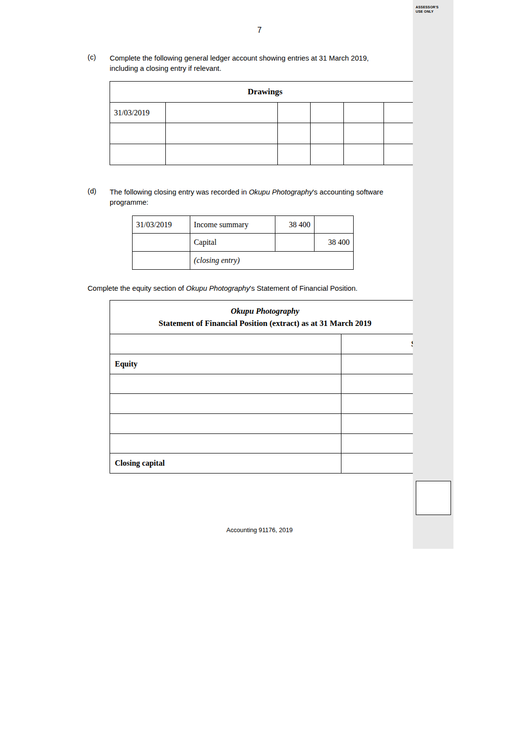ASSESSOR'S
USE ONLY
7
(c)
Complete the following general ledger account showing entries at 31 March 2019, including a closing entry if relevant.
| Drawings |
| 31/03/2019 | | | | | |
(d)
The following closing entry was recorded in Okupu Photography's accounting software programme:
| 31/03/2019 | Income summary | 38 400 | |
| | Capital | | 38 400 |
| | (closing entry) |
Complete the equity section of Okupu Photography's Statement of Financial Position.
| Okupu Photography Statement of Financial Position (extract) as at 31 March 2019 |
| | $ |
| Equity | |
| Closing capital | |
Accounting 91176, 2019